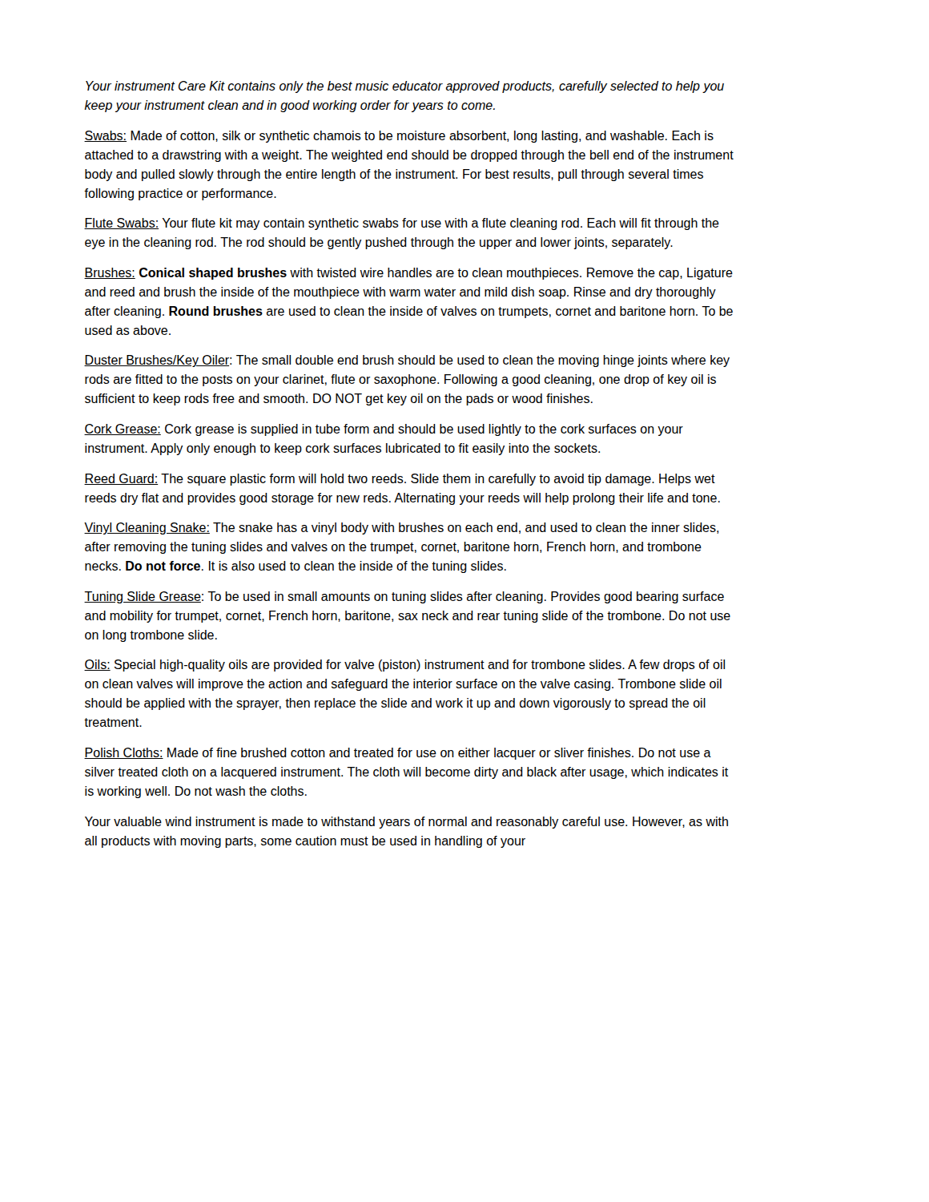Your instrument Care Kit contains only the best music educator approved products, carefully selected to help you keep your instrument clean and in good working order for years to come.
Swabs: Made of cotton, silk or synthetic chamois to be moisture absorbent, long lasting, and washable. Each is attached to a drawstring with a weight. The weighted end should be dropped through the bell end of the instrument body and pulled slowly through the entire length of the instrument. For best results, pull through several times following practice or performance.
Flute Swabs: Your flute kit may contain synthetic swabs for use with a flute cleaning rod. Each will fit through the eye in the cleaning rod. The rod should be gently pushed through the upper and lower joints, separately.
Brushes: Conical shaped brushes with twisted wire handles are to clean mouthpieces. Remove the cap, Ligature and reed and brush the inside of the mouthpiece with warm water and mild dish soap. Rinse and dry thoroughly after cleaning. Round brushes are used to clean the inside of valves on trumpets, cornet and baritone horn. To be used as above.
Duster Brushes/Key Oiler: The small double end brush should be used to clean the moving hinge joints where key rods are fitted to the posts on your clarinet, flute or saxophone. Following a good cleaning, one drop of key oil is sufficient to keep rods free and smooth. DO NOT get key oil on the pads or wood finishes.
Cork Grease: Cork grease is supplied in tube form and should be used lightly to the cork surfaces on your instrument. Apply only enough to keep cork surfaces lubricated to fit easily into the sockets.
Reed Guard: The square plastic form will hold two reeds. Slide them in carefully to avoid tip damage. Helps wet reeds dry flat and provides good storage for new reds. Alternating your reeds will help prolong their life and tone.
Vinyl Cleaning Snake: The snake has a vinyl body with brushes on each end, and used to clean the inner slides, after removing the tuning slides and valves on the trumpet, cornet, baritone horn, French horn, and trombone necks. Do not force. It is also used to clean the inside of the tuning slides.
Tuning Slide Grease: To be used in small amounts on tuning slides after cleaning. Provides good bearing surface and mobility for trumpet, cornet, French horn, baritone, sax neck and rear tuning slide of the trombone. Do not use on long trombone slide.
Oils: Special high-quality oils are provided for valve (piston) instrument and for trombone slides. A few drops of oil on clean valves will improve the action and safeguard the interior surface on the valve casing. Trombone slide oil should be applied with the sprayer, then replace the slide and work it up and down vigorously to spread the oil treatment.
Polish Cloths: Made of fine brushed cotton and treated for use on either lacquer or sliver finishes. Do not use a silver treated cloth on a lacquered instrument. The cloth will become dirty and black after usage, which indicates it is working well. Do not wash the cloths.
Your valuable wind instrument is made to withstand years of normal and reasonably careful use. However, as with all products with moving parts, some caution must be used in handling of your